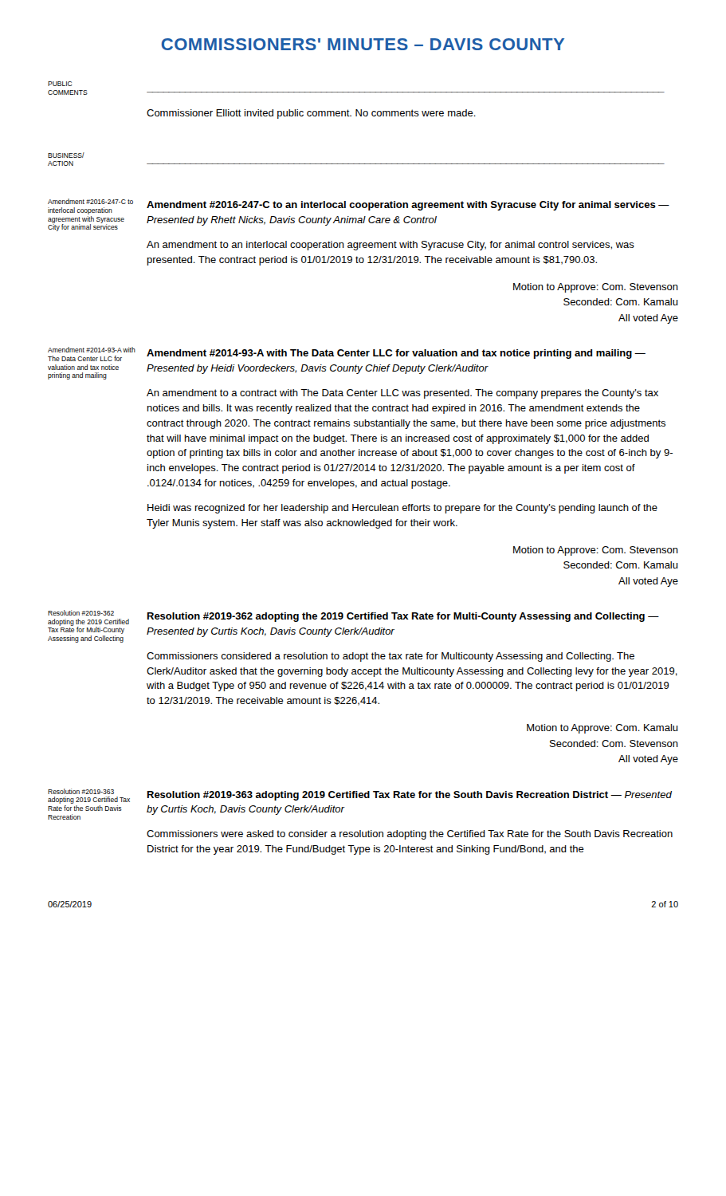COMMISSIONERS' MINUTES – DAVIS COUNTY
Public
Comments
_______________________________________________________________________________________________
Commissioner Elliott invited public comment. No comments were made.
Business/
Action
_______________________________________________________________________________________________
Amendment #2016-247-C to interlocal cooperation agreement with Syracuse City for animal services
Amendment #2016-247-C to an interlocal cooperation agreement with Syracuse City for animal services — Presented by Rhett Nicks, Davis County Animal Care & Control
An amendment to an interlocal cooperation agreement with Syracuse City, for animal control services, was presented. The contract period is 01/01/2019 to 12/31/2019. The receivable amount is $81,790.03.
Motion to Approve: Com. Stevenson
Seconded: Com. Kamalu
All voted Aye
Amendment #2014-93-A with The Data Center LLC for valuation and tax notice printing and mailing
Amendment #2014-93-A with The Data Center LLC for valuation and tax notice printing and mailing — Presented by Heidi Voordeckers, Davis County Chief Deputy Clerk/Auditor
An amendment to a contract with The Data Center LLC was presented. The company prepares the County's tax notices and bills. It was recently realized that the contract had expired in 2016. The amendment extends the contract through 2020. The contract remains substantially the same, but there have been some price adjustments that will have minimal impact on the budget. There is an increased cost of approximately $1,000 for the added option of printing tax bills in color and another increase of about $1,000 to cover changes to the cost of 6-inch by 9-inch envelopes. The contract period is 01/27/2014 to 12/31/2020. The payable amount is a per item cost of .0124/.0134 for notices, .04259 for envelopes, and actual postage.
Heidi was recognized for her leadership and Herculean efforts to prepare for the County's pending launch of the Tyler Munis system. Her staff was also acknowledged for their work.
Motion to Approve: Com. Stevenson
Seconded: Com. Kamalu
All voted Aye
Resolution #2019-362 adopting the 2019 Certified Tax Rate for Multi-County Assessing and Collecting
Resolution #2019-362 adopting the 2019 Certified Tax Rate for Multi-County Assessing and Collecting — Presented by Curtis Koch, Davis County Clerk/Auditor
Commissioners considered a resolution to adopt the tax rate for Multicounty Assessing and Collecting. The Clerk/Auditor asked that the governing body accept the Multicounty Assessing and Collecting levy for the year 2019, with a Budget Type of 950 and revenue of $226,414 with a tax rate of 0.000009. The contract period is 01/01/2019 to 12/31/2019. The receivable amount is $226,414.
Motion to Approve: Com. Kamalu
Seconded: Com. Stevenson
All voted Aye
Resolution #2019-363 adopting 2019 Certified Tax Rate for the South Davis Recreation
Resolution #2019-363 adopting 2019 Certified Tax Rate for the South Davis Recreation District — Presented by Curtis Koch, Davis County Clerk/Auditor
Commissioners were asked to consider a resolution adopting the Certified Tax Rate for the South Davis Recreation District for the year 2019. The Fund/Budget Type is 20-Interest and Sinking Fund/Bond, and the
06/25/2019 2 of 10